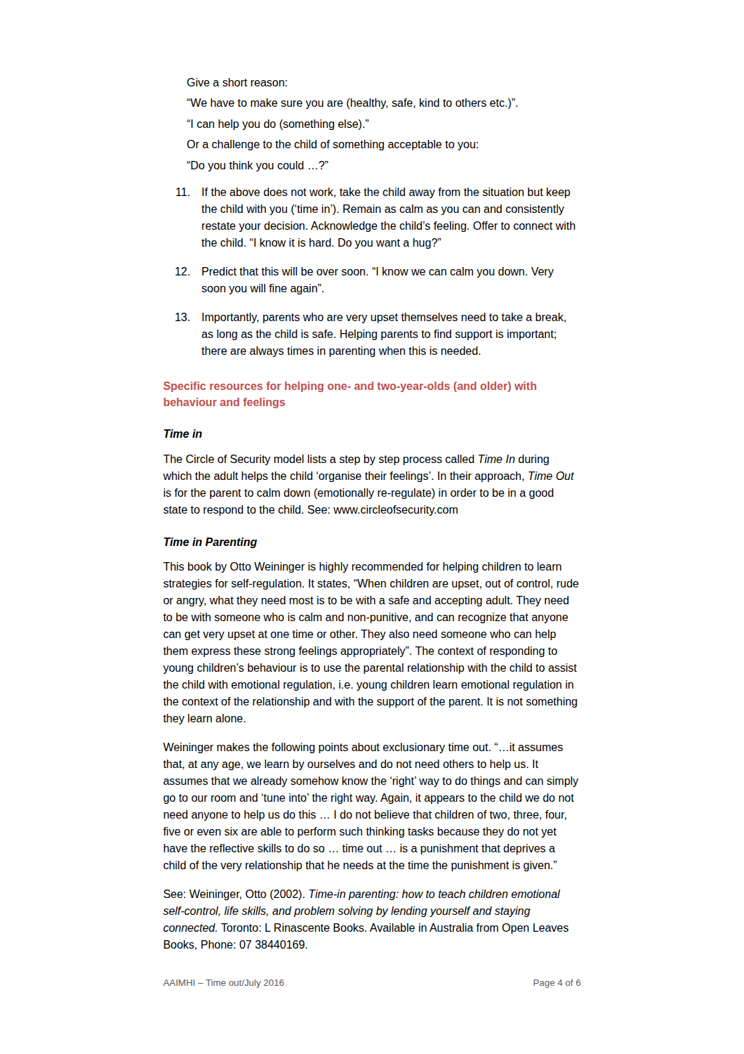Give a short reason:
“We have to make sure you are (healthy, safe, kind to others etc.)”.
“I can help you do (something else).”
Or a challenge to the child of something acceptable to you:
“Do you think you could …?”
If the above does not work, take the child away from the situation but keep the child with you (‘time in’). Remain as calm as you can and consistently restate your decision. Acknowledge the child’s feeling. Offer to connect with the child. “I know it is hard. Do you want a hug?”
Predict that this will be over soon. “I know we can calm you down. Very soon you will fine again”.
Importantly, parents who are very upset themselves need to take a break, as long as the child is safe. Helping parents to find support is important; there are always times in parenting when this is needed.
Specific resources for helping one- and two-year-olds (and older) with behaviour and feelings
Time in
The Circle of Security model lists a step by step process called Time In during which the adult helps the child ‘organise their feelings’. In their approach, Time Out is for the parent to calm down (emotionally re-regulate) in order to be in a good state to respond to the child. See: www.circleofsecurity.com
Time in Parenting
This book by Otto Weininger is highly recommended for helping children to learn strategies for self-regulation. It states, “When children are upset, out of control, rude or angry, what they need most is to be with a safe and accepting adult. They need to be with someone who is calm and non-punitive, and can recognize that anyone can get very upset at one time or other. They also need someone who can help them express these strong feelings appropriately”. The context of responding to young children’s behaviour is to use the parental relationship with the child to assist the child with emotional regulation, i.e. young children learn emotional regulation in the context of the relationship and with the support of the parent. It is not something they learn alone.
Weininger makes the following points about exclusionary time out. “…it assumes that, at any age, we learn by ourselves and do not need others to help us. It assumes that we already somehow know the ‘right’ way to do things and can simply go to our room and ‘tune into’ the right way. Again, it appears to the child we do not need anyone to help us do this … I do not believe that children of two, three, four, five or even six are able to perform such thinking tasks because they do not yet have the reflective skills to do so … time out … is a punishment that deprives a child of the very relationship that he needs at the time the punishment is given.”
See: Weininger, Otto (2002). Time-in parenting: how to teach children emotional self-control, life skills, and problem solving by lending yourself and staying connected. Toronto: L Rinascente Books. Available in Australia from Open Leaves Books, Phone: 07 38440169.
AAIMHI – Time out/July 2016 Page 4 of 6